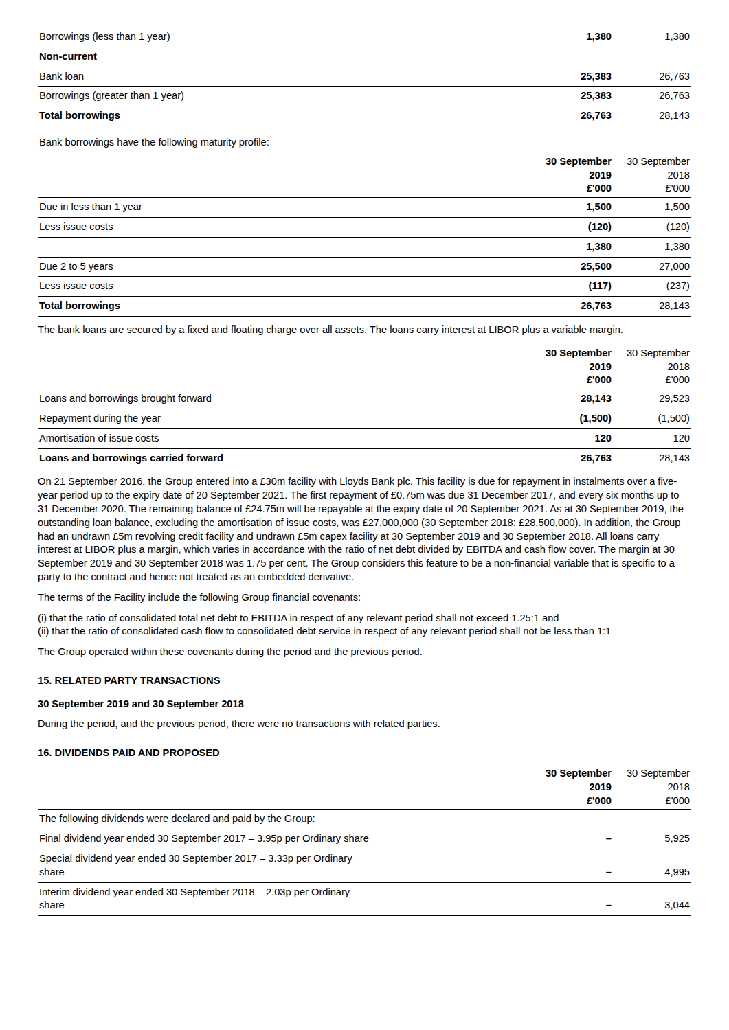| Borrowings (less than 1 year) | 1,380 | 1,380 |
| Non-current | | |
| Bank loan | 25,383 | 26,763 |
| Borrowings (greater than 1 year) | 25,383 | 26,763 |
| Total borrowings | 26,763 | 28,143 |
| Bank borrowings have the following maturity profile: | | |
| | 30 September 2019 £'000 | 30 September 2018 £'000 |
| Due in less than 1 year | 1,500 | 1,500 |
| Less issue costs | (120) | (120) |
| | 1,380 | 1,380 |
| Due 2 to 5 years | 25,500 | 27,000 |
| Less issue costs | (117) | (237) |
| Total borrowings | 26,763 | 28,143 |
The bank loans are secured by a fixed and floating charge over all assets. The loans carry interest at LIBOR plus a variable margin.
| | 30 September 2019 £'000 | 30 September 2018 £'000 |
| Loans and borrowings brought forward | 28,143 | 29,523 |
| Repayment during the year | (1,500) | (1,500) |
| Amortisation of issue costs | 120 | 120 |
| Loans and borrowings carried forward | 26,763 | 28,143 |
On 21 September 2016, the Group entered into a £30m facility with Lloyds Bank plc. This facility is due for repayment in instalments over a five-year period up to the expiry date of 20 September 2021. The first repayment of £0.75m was due 31 December 2017, and every six months up to 31 December 2020. The remaining balance of £24.75m will be repayable at the expiry date of 20 September 2021. As at 30 September 2019, the outstanding loan balance, excluding the amortisation of issue costs, was £27,000,000 (30 September 2018: £28,500,000). In addition, the Group had an undrawn £5m revolving credit facility and undrawn £5m capex facility at 30 September 2019 and 30 September 2018. All loans carry interest at LIBOR plus a margin, which varies in accordance with the ratio of net debt divided by EBITDA and cash flow cover. The margin at 30 September 2019 and 30 September 2018 was 1.75 per cent. The Group considers this feature to be a non-financial variable that is specific to a party to the contract and hence not treated as an embedded derivative.
The terms of the Facility include the following Group financial covenants:
(i) that the ratio of consolidated total net debt to EBITDA in respect of any relevant period shall not exceed 1.25:1 and
(ii) that the ratio of consolidated cash flow to consolidated debt service in respect of any relevant period shall not be less than 1:1
The Group operated within these covenants during the period and the previous period.
15. RELATED PARTY TRANSACTIONS
30 September 2019 and 30 September 2018
During the period, and the previous period, there were no transactions with related parties.
16. DIVIDENDS PAID AND PROPOSED
| | 30 September 2019 £'000 | 30 September 2018 £'000 |
| The following dividends were declared and paid by the Group: | | |
| Final dividend year ended 30 September 2017 – 3.95p per Ordinary share | – | 5,925 |
| Special dividend year ended 30 September 2017 – 3.33p per Ordinary share | – | 4,995 |
| Interim dividend year ended 30 September 2018 – 2.03p per Ordinary share | – | 3,044 |